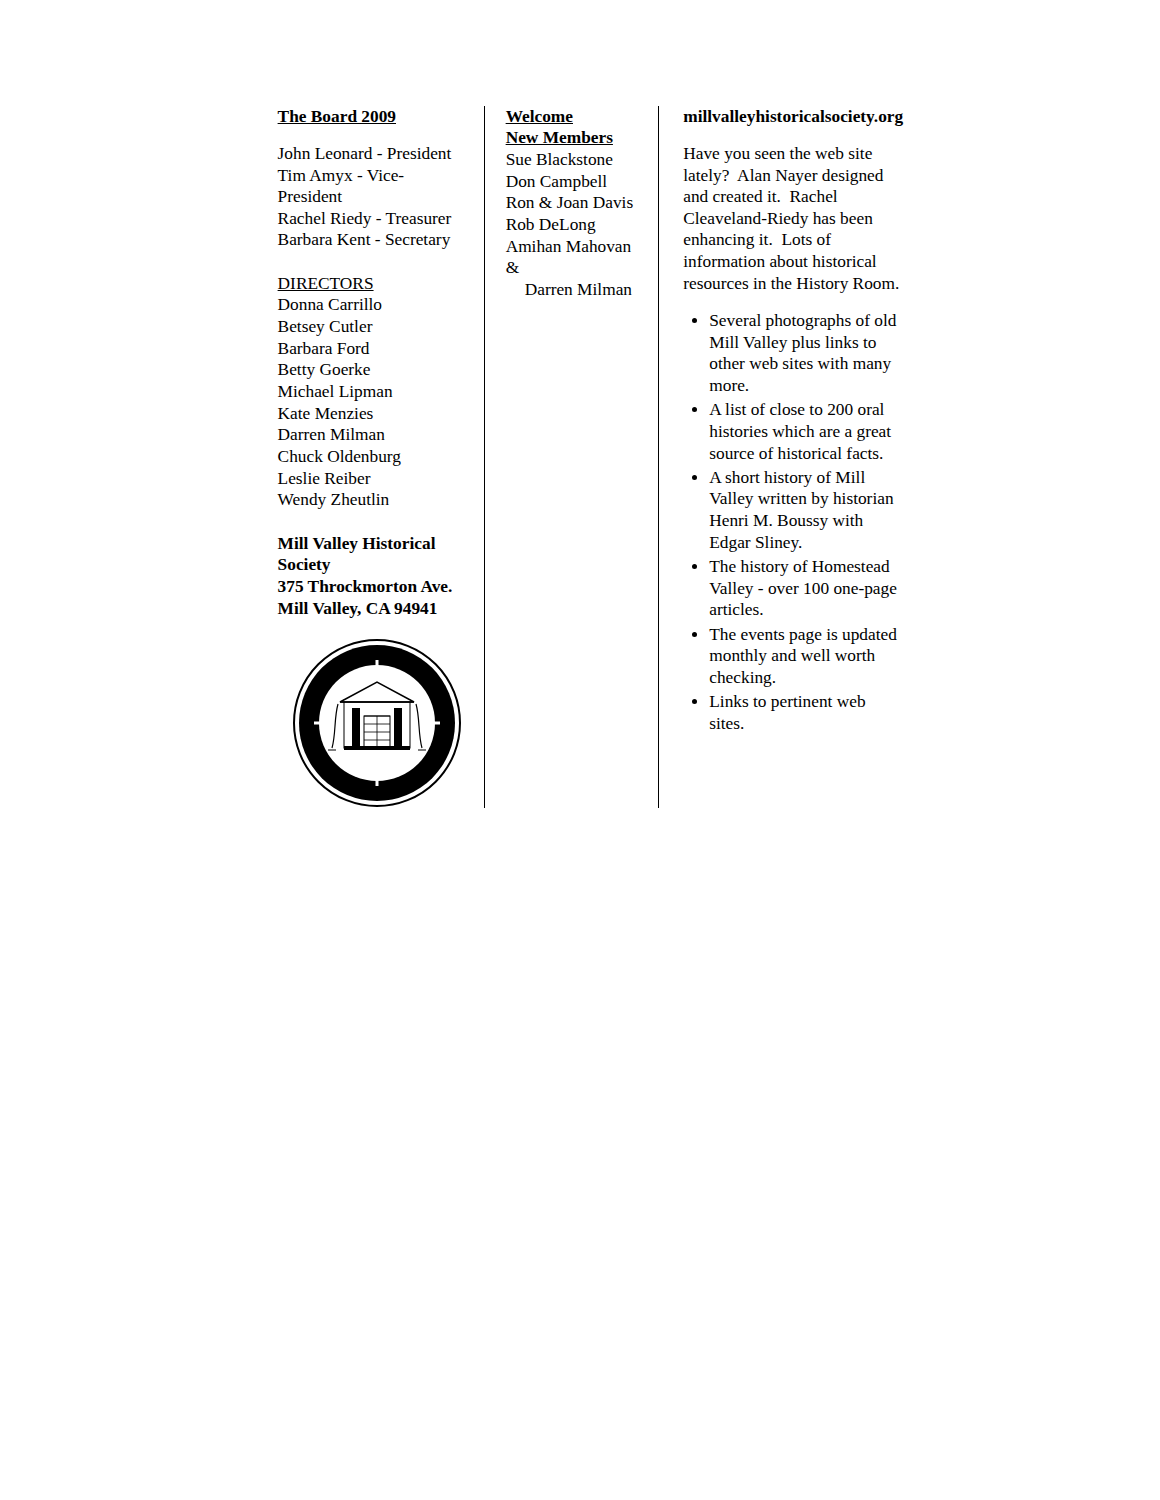The Board 2009
John Leonard - President
Tim Amyx - Vice-President
Rachel Riedy - Treasurer
Barbara Kent - Secretary
DIRECTORS
Donna Carrillo
Betsey Cutler
Barbara Ford
Betty Goerke
Michael Lipman
Kate Menzies
Darren Milman
Chuck Oldenburg
Leslie Reiber
Wendy Zheutlin
Mill Valley Historical Society
375 Throckmorton Ave.
Mill Valley, CA 94941
MILL VALLEY HISTORICAL SOCIETY
Welcome
New Members
Sue Blackstone
Don Campbell
Ron & Joan Davis
Rob DeLong
Amihan Mahovan &
Darren Milman
millvalleyhistoricalsociety.org
Have you seen the web site lately? Alan Nayer designed and created it. Rachel Cleaveland-Riedy has been enhancing it. Lots of information about historical resources in the History Room.
Several photographs of old Mill Valley plus links to other web sites with many more.
A list of close to 200 oral histories which are a great source of historical facts.
A short history of Mill Valley written by historian Henri M. Boussy with Edgar Sliney.
The history of Homestead Valley - over 100 one-page articles.
The events page is updated monthly and well worth checking.
Links to pertinent web sites.